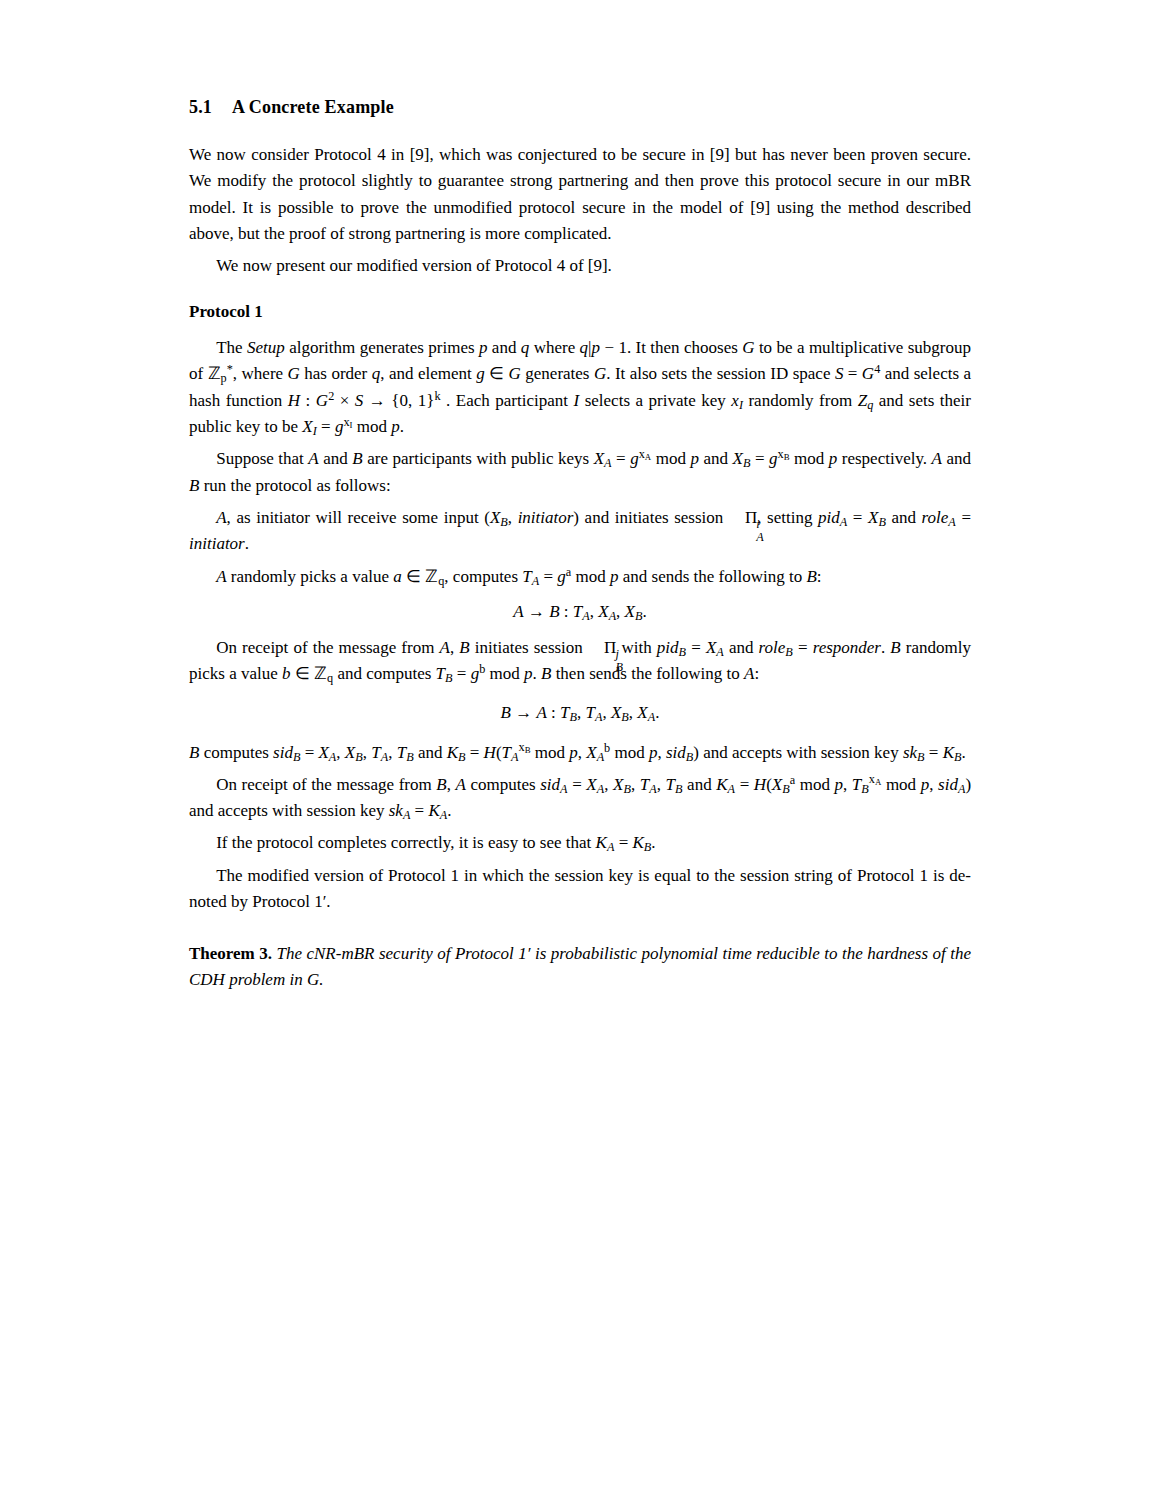5.1 A Concrete Example
We now consider Protocol 4 in [9], which was conjectured to be secure in [9] but has never been proven secure. We modify the protocol slightly to guarantee strong partnering and then prove this protocol secure in our mBR model. It is possible to prove the unmodified protocol secure in the model of [9] using the method described above, but the proof of strong partnering is more complicated.
We now present our modified version of Protocol 4 of [9].
Protocol 1
The Setup algorithm generates primes p and q where q|p − 1. It then chooses G to be a multiplicative subgroup of ℤp*, where G has order q, and element g ∈ G generates G. It also sets the session ID space S = G4 and selects a hash function H : G2 × S → {0, 1}k . Each participant I selects a private key xI randomly from Zq and sets their public key to be XI = gxI mod p.
Suppose that A and B are participants with public keys XA = gxA mod p and XB = gxB mod p respectively. A and B run the protocol as follows:
A, as initiator will receive some input (XB, initiator) and initiates session iAΠ, setting pidA = XB and roleA = initiator.
A randomly picks a value a ∈ ℤq, computes TA = ga mod p and sends the following to B:
A → B : TA, XA, XB.
On receipt of the message from A, B initiates session jBΠ with pidB = XA and roleB = responder. B randomly picks a value b ∈ ℤq and computes TB = gb mod p. B then sends the following to A:
B → A : TB, TA, XB, XA.
B computes sidB = XA, XB, TA, TB and KB = H(TAxB mod p, XAb mod p, sidB) and accepts with session key skB = KB.
On receipt of the message from B, A computes sidA = XA, XB, TA, TB and KA = H(XBa mod p, TBxA mod p, sidA) and accepts with session key skA = KA.
If the protocol completes correctly, it is easy to see that KA = KB.
The modified version of Protocol 1 in which the session key is equal to the session string of Protocol 1 is denoted by Protocol 1′.
Theorem 3. The cNR-mBR security of Protocol 1′ is probabilistic polynomial time reducible to the hardness of the CDH problem in G.